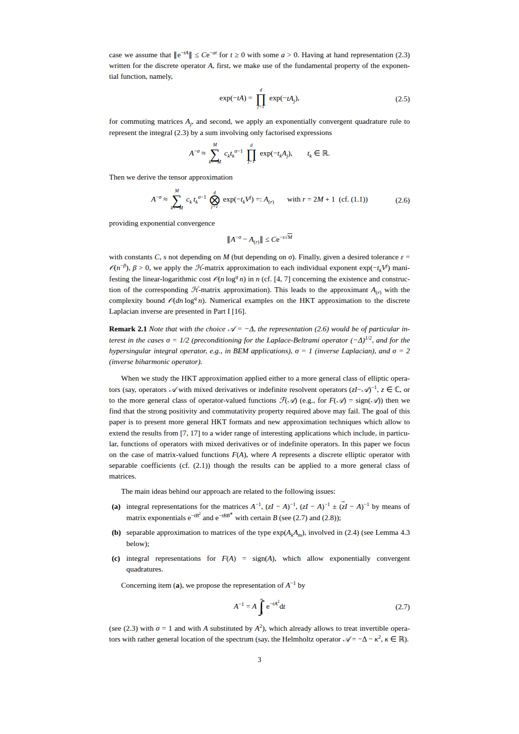case we assume that ∥e−tA∥ ≤ Ce−at for t ≥ 0 with some a > 0. Having at hand representation (2.3) written for the discrete operator A, first, we make use of the fundamental property of the exponential function, namely,
exp(−tA) = d∏j=1 exp(−tAj),
(2.5)
for commuting matrices Aj, and second, we apply an exponentially convergent quadrature rule to represent the integral (2.3) by a sum involving only factorised expressions
A−σ ≈ M∑k=−M cktkσ−1 d∏j=1 exp(−tkAj), tk ∈ ℝ.
Then we derive the tensor approximation
A−σ ≈ M∑k=−M ck tkσ−1 d⨂j=1 exp(−tkVj) =: A(r) with r = 2M + 1 (cf. (1.1))
(2.6)
providing exponential convergence
∥A−σ − A(r)∥ ≤ Ce−s√M
with constants C, s not depending on M (but depending on σ). Finally, given a desired tolerance ε = 𝒪(n−β), β > 0, we apply the ℋ-matrix approximation to each individual exponent exp(−tkVj) manifesting the linear-logarithmic cost 𝒪(n logq n) in n (cf. [4, 7] concerning the existence and construction of the corresponding ℋ-matrix approximation). This leads to the approximant A(r) with the complexity bound 𝒪(dn logq n). Numerical examples on the HKT approximation to the discrete Laplacian inverse are presented in Part I [16].
Remark 2.1 Note that with the choice 𝒜 = −Δ, the representation (2.6) would be of particular interest in the cases σ = 1/2 (preconditioning for the Laplace-Beltrami operator (−Δ)1/2, and for the hypersingular integral operator, e.g., in BEM applications), σ = 1 (inverse Laplacian), and σ = 2 (inverse biharmonic operator).
When we study the HKT approximation applied either to a more general class of elliptic operators (say, operators 𝒜 with mixed derivatives or indefinite resolvent operators (zI−𝒜)−1, z ∈ ℂ, or to the more general class of operator-valued functions ℱ(𝒜) (e.g., for F(𝒜) = sign(𝒜)) then we find that the strong positivity and commutativity property required above may fail. The goal of this paper is to present more general HKT formats and new approximation techniques which allow to extend the results from [7, 17] to a wider range of interesting applications which include, in particular, functions of operators with mixed derivatives or of indefinite operators. In this paper we focus on the case of matrix-valued functions F(A), where A represents a discrete elliptic operator with separable coefficients (cf. (2.1)) though the results can be applied to a more general class of matrices.
The main ideas behind our approach are related to the following issues:
(a) integral representations for the matrices A−1, (zI − A)−1, (zI − A)−1 ± (zI − A)−1 by means of matrix exponentials e−tB2 and e−tBB∗ with certain B (see (2.7) and (2.8));
(b) separable approximation to matrices of the type exp(AkAm), involved in (2.4) (see Lemma 4.3 below);
(c) integral representations for F(A) = sign(A), which allow exponentially convergent quadratures.
Concerning item (a), we propose the representation of A−1 by
A−1 = A ∞ ∫ 0 e−tA2dt
(2.7)
(see (2.3) with σ = 1 and with A substituted by A2), which already allows to treat invertible operators with rather general location of the spectrum (say, the Helmholtz operator 𝒜 = −Δ − κ2, κ ∈ ℝ).
3